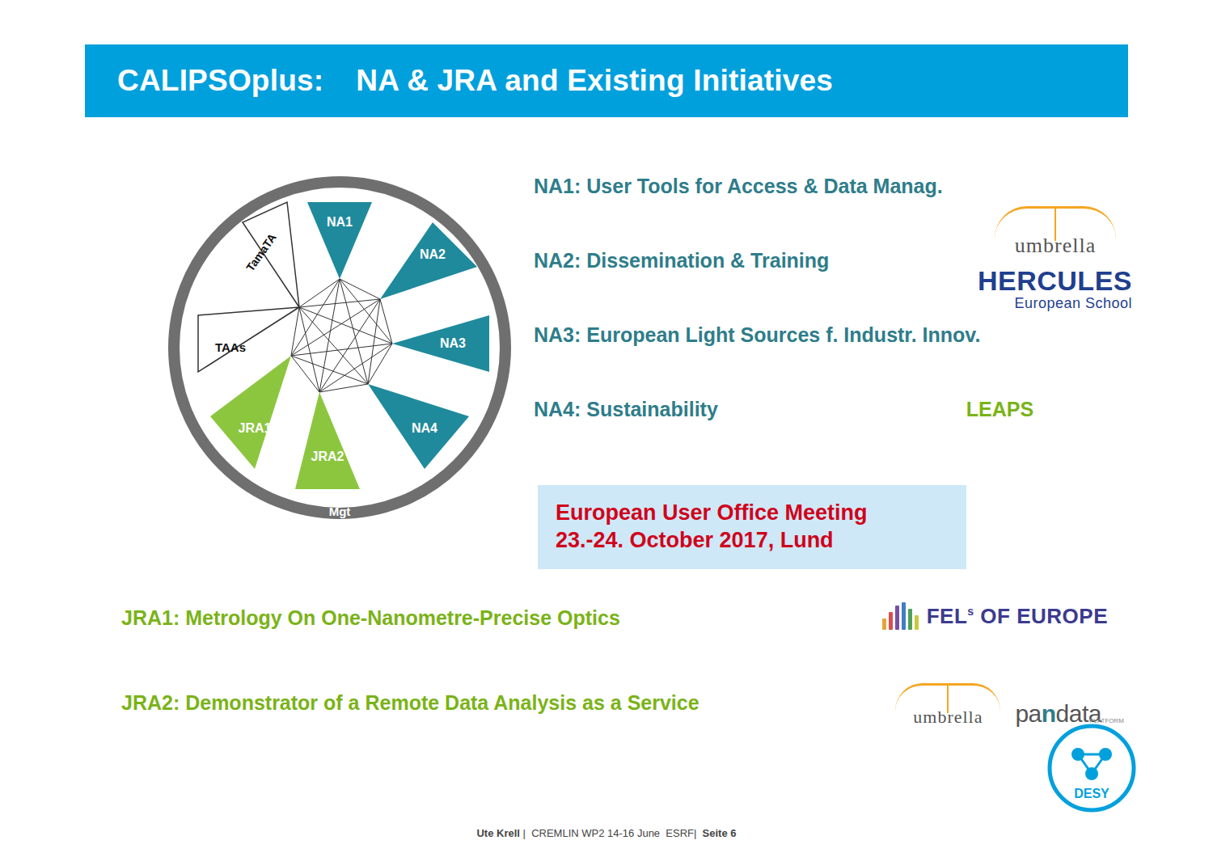CALIPSOplus: NA & JRA and Existing Initiatives
NA1 NA2 NA3 NA4 JRA2 JRA1 TAAs TamaTA Mgt
NA1: User Tools for Access & Data Manag.
NA2: Dissemination & Training
NA3: European Light Sources f. Industr. Innov.
NA4: Sustainability LEAPS
umbrella
HERCULES
European School
European User Office Meeting
23.-24. October 2017, Lund
JRA1: Metrology On One-Nanometre-Precise Optics
JRA2: Demonstrator of a Remote Data Analysis as a Service
FELs OF EUROPE
umbrella
pandataPLATFORM
DESY
Ute Krell | CREMLIN WP2 14-16 June ESRF| Seite 6